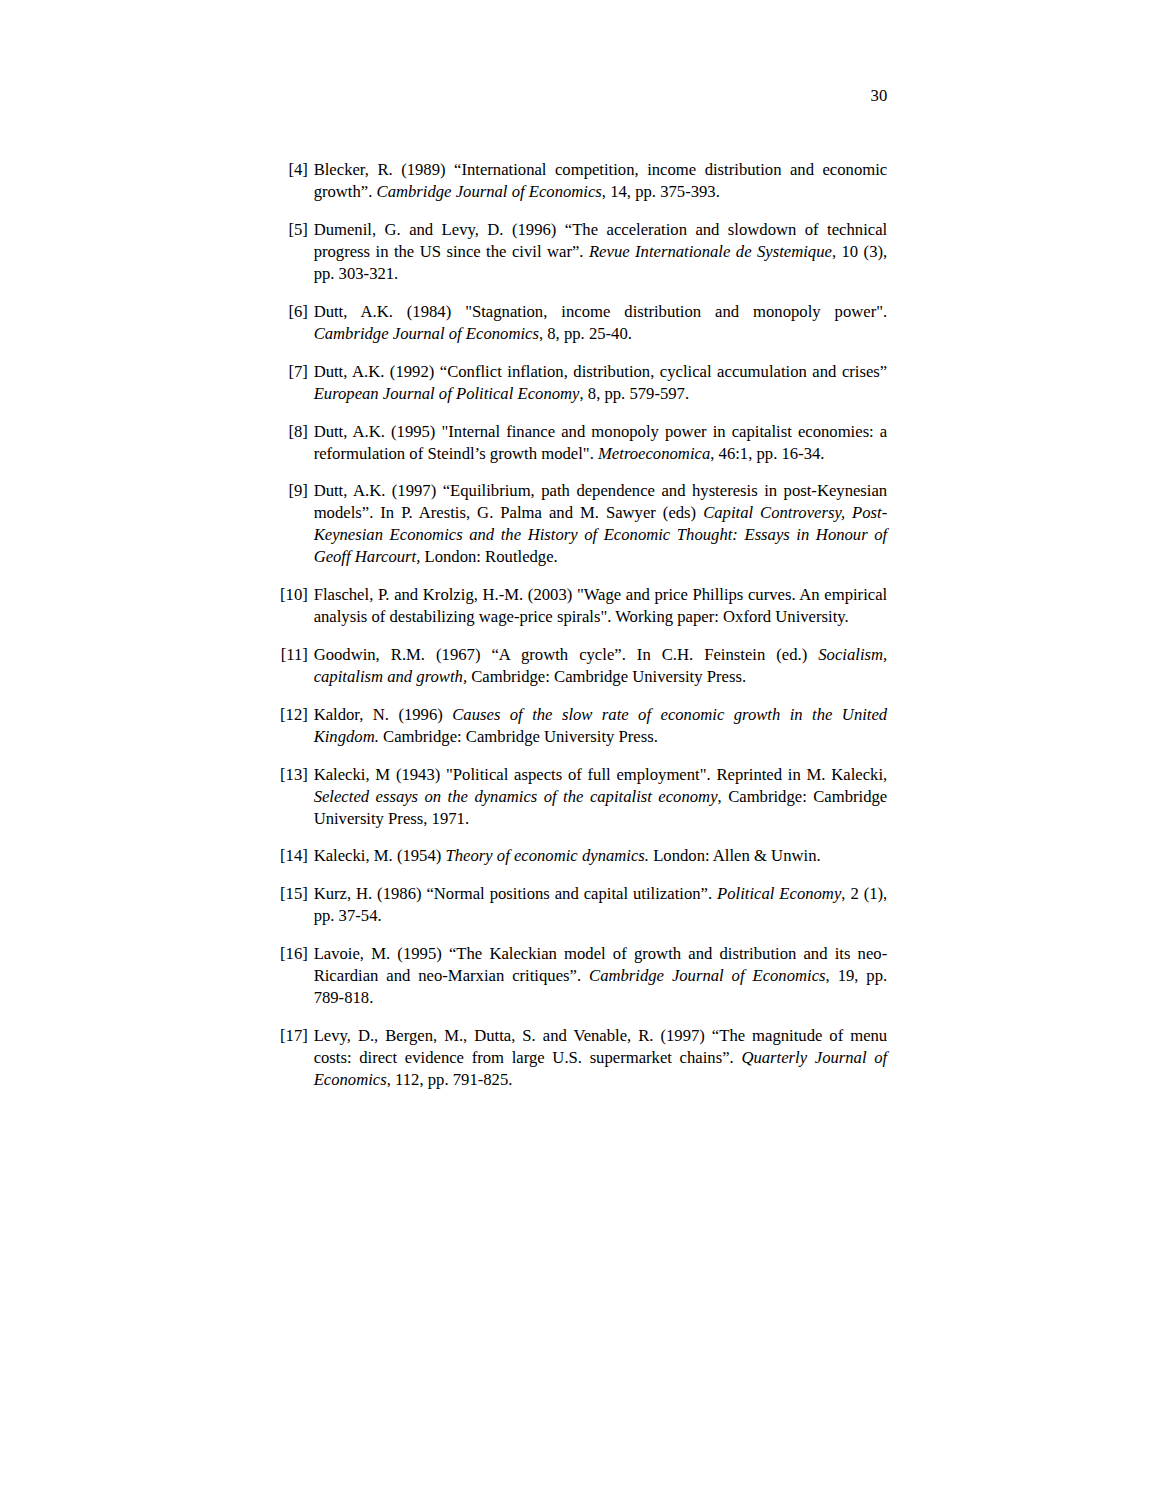30
[4] Blecker, R. (1989) “International competition, income distribution and economic growth”. Cambridge Journal of Economics, 14, pp. 375-393.
[5] Dumenil, G. and Levy, D. (1996) “The acceleration and slowdown of technical progress in the US since the civil war”. Revue Internationale de Systemique, 10 (3), pp. 303-321.
[6] Dutt, A.K. (1984) "Stagnation, income distribution and monopoly power". Cambridge Journal of Economics, 8, pp. 25-40.
[7] Dutt, A.K. (1992) “Conflict inflation, distribution, cyclical accumulation and crises” European Journal of Political Economy, 8, pp. 579-597.
[8] Dutt, A.K. (1995) "Internal finance and monopoly power in capitalist economies: a reformulation of Steindl’s growth model". Metroeconomica, 46:1, pp. 16-34.
[9] Dutt, A.K. (1997) “Equilibrium, path dependence and hysteresis in post-Keynesian models”. In P. Arestis, G. Palma and M. Sawyer (eds) Capital Controversy, Post-Keynesian Economics and the History of Economic Thought: Essays in Honour of Geoff Harcourt, London: Routledge.
[10] Flaschel, P. and Krolzig, H.-M. (2003) "Wage and price Phillips curves. An empirical analysis of destabilizing wage-price spirals". Working paper: Oxford University.
[11] Goodwin, R.M. (1967) “A growth cycle”. In C.H. Feinstein (ed.) Socialism, capitalism and growth, Cambridge: Cambridge University Press.
[12] Kaldor, N. (1996) Causes of the slow rate of economic growth in the United Kingdom. Cambridge: Cambridge University Press.
[13] Kalecki, M (1943) "Political aspects of full employment". Reprinted in M. Kalecki, Selected essays on the dynamics of the capitalist economy, Cambridge: Cambridge University Press, 1971.
[14] Kalecki, M. (1954) Theory of economic dynamics. London: Allen & Unwin.
[15] Kurz, H. (1986) “Normal positions and capital utilization”. Political Economy, 2 (1), pp. 37-54.
[16] Lavoie, M. (1995) “The Kaleckian model of growth and distribution and its neo-Ricardian and neo-Marxian critiques”. Cambridge Journal of Economics, 19, pp. 789-818.
[17] Levy, D., Bergen, M., Dutta, S. and Venable, R. (1997) “The magnitude of menu costs: direct evidence from large U.S. supermarket chains”. Quarterly Journal of Economics, 112, pp. 791-825.